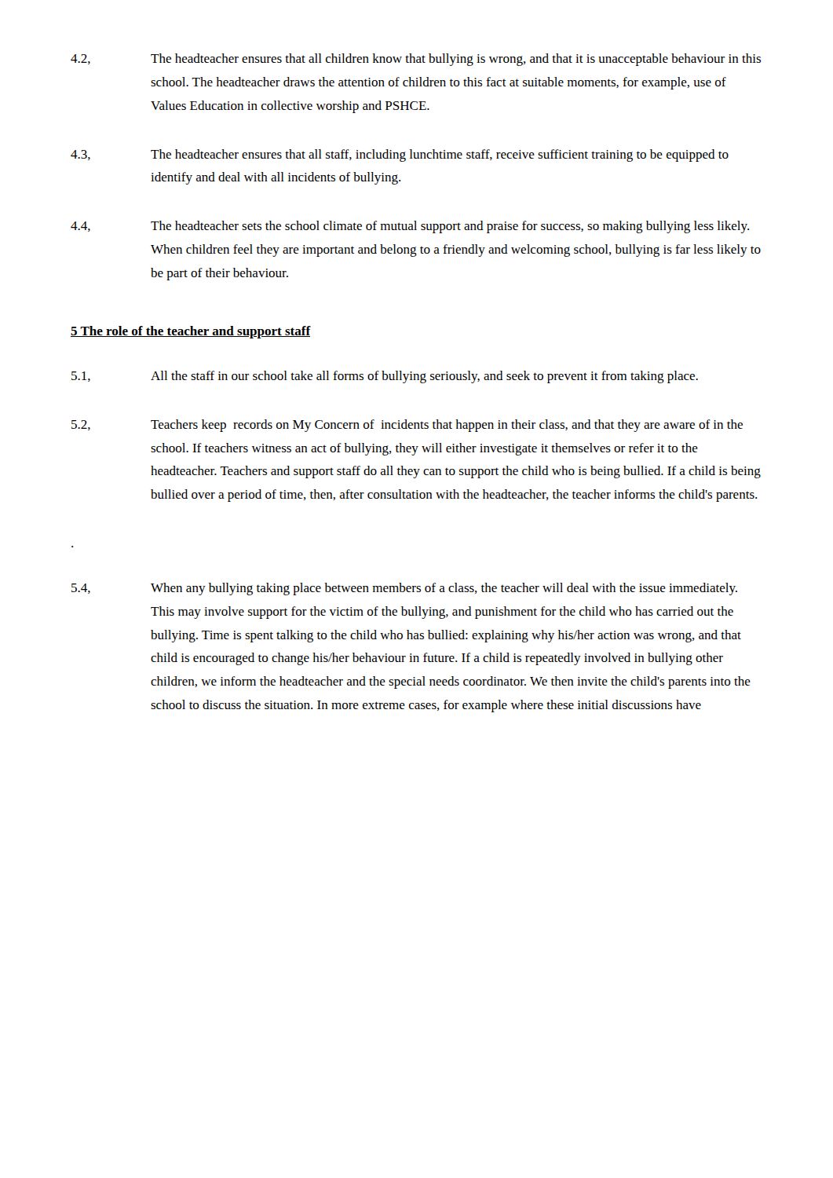4.2, The headteacher ensures that all children know that bullying is wrong, and that it is unacceptable behaviour in this school. The headteacher draws the attention of children to this fact at suitable moments, for example, use of Values Education in collective worship and PSHCE.
4.3, The headteacher ensures that all staff, including lunchtime staff, receive sufficient training to be equipped to identify and deal with all incidents of bullying.
4.4, The headteacher sets the school climate of mutual support and praise for success, so making bullying less likely. When children feel they are important and belong to a friendly and welcoming school, bullying is far less likely to be part of their behaviour.
5 The role of the teacher and support staff
5.1, All the staff in our school take all forms of bullying seriously, and seek to prevent it from taking place.
5.2, Teachers keep records on My Concern of incidents that happen in their class, and that they are aware of in the school. If teachers witness an act of bullying, they will either investigate it themselves or refer it to the headteacher. Teachers and support staff do all they can to support the child who is being bullied. If a child is being bullied over a period of time, then, after consultation with the headteacher, the teacher informs the child's parents.
.
5.4, When any bullying taking place between members of a class, the teacher will deal with the issue immediately. This may involve support for the victim of the bullying, and punishment for the child who has carried out the bullying. Time is spent talking to the child who has bullied: explaining why his/her action was wrong, and that child is encouraged to change his/her behaviour in future. If a child is repeatedly involved in bullying other children, we inform the headteacher and the special needs coordinator. We then invite the child's parents into the school to discuss the situation. In more extreme cases, for example where these initial discussions have